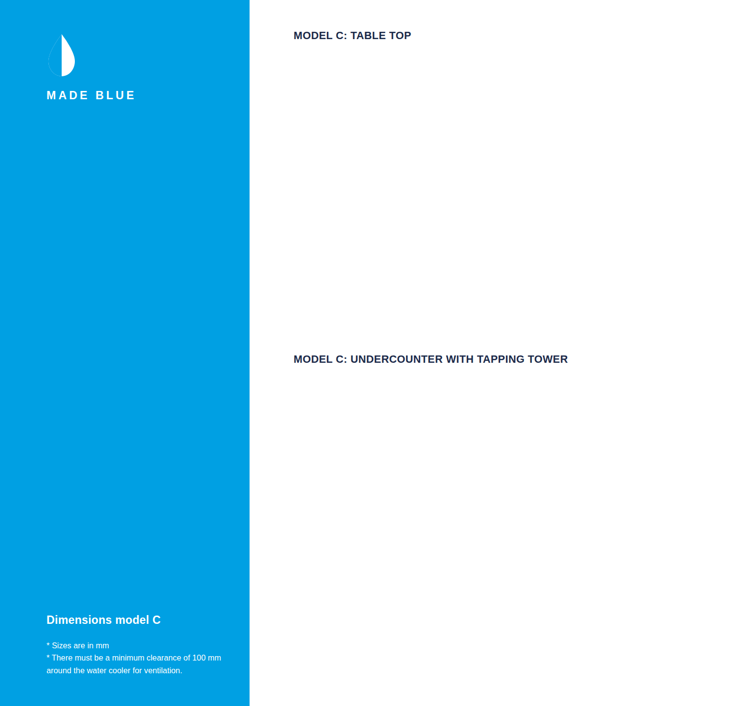Made Blue
Dimensions model C
* Sizes are in mm
* There must be a minimum clearance of 100 mm around the water cooler for ventilation.
MODEL C: TABLE TOP
MODEL C: UNDERCOUNTER WITH TAPPING TOWER